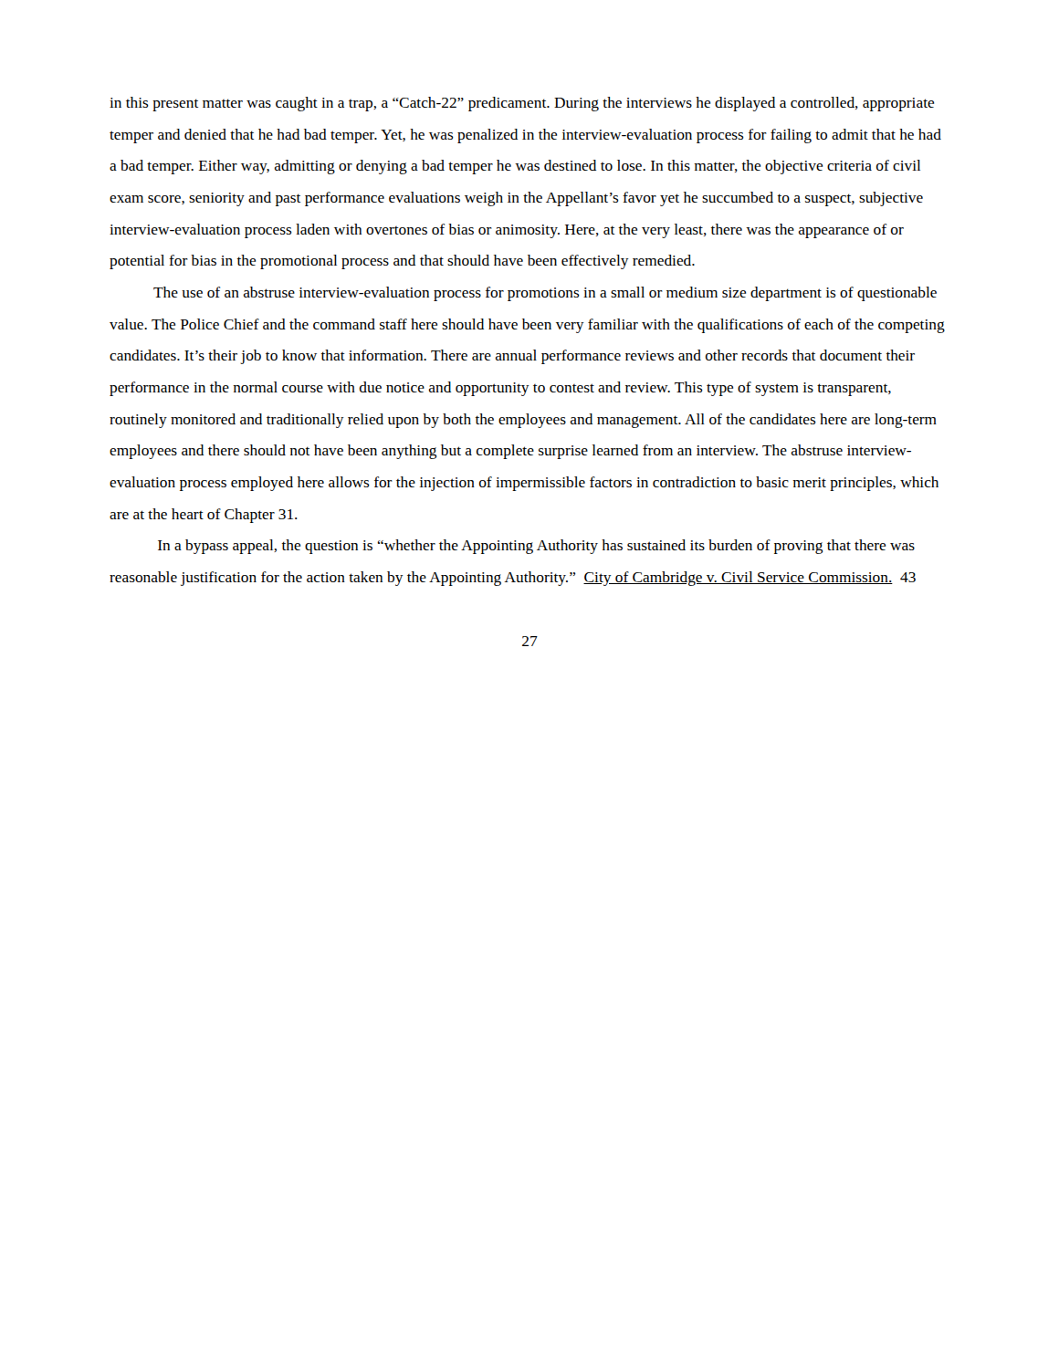in this present matter was caught in a trap, a “Catch-22” predicament. During the interviews he displayed a controlled, appropriate temper and denied that he had bad temper. Yet, he was penalized in the interview-evaluation process for failing to admit that he had a bad temper. Either way, admitting or denying a bad temper he was destined to lose. In this matter, the objective criteria of civil exam score, seniority and past performance evaluations weigh in the Appellant’s favor yet he succumbed to a suspect, subjective interview-evaluation process laden with overtones of bias or animosity. Here, at the very least, there was the appearance of or potential for bias in the promotional process and that should have been effectively remedied.
The use of an abstruse interview-evaluation process for promotions in a small or medium size department is of questionable value. The Police Chief and the command staff here should have been very familiar with the qualifications of each of the competing candidates. It’s their job to know that information. There are annual performance reviews and other records that document their performance in the normal course with due notice and opportunity to contest and review. This type of system is transparent, routinely monitored and traditionally relied upon by both the employees and management. All of the candidates here are long-term employees and there should not have been anything but a complete surprise learned from an interview. The abstruse interview-evaluation process employed here allows for the injection of impermissible factors in contradiction to basic merit principles, which are at the heart of Chapter 31.
In a bypass appeal, the question is “whether the Appointing Authority has sustained its burden of proving that there was reasonable justification for the action taken by the Appointing Authority.” City of Cambridge v. Civil Service Commission. 43
27